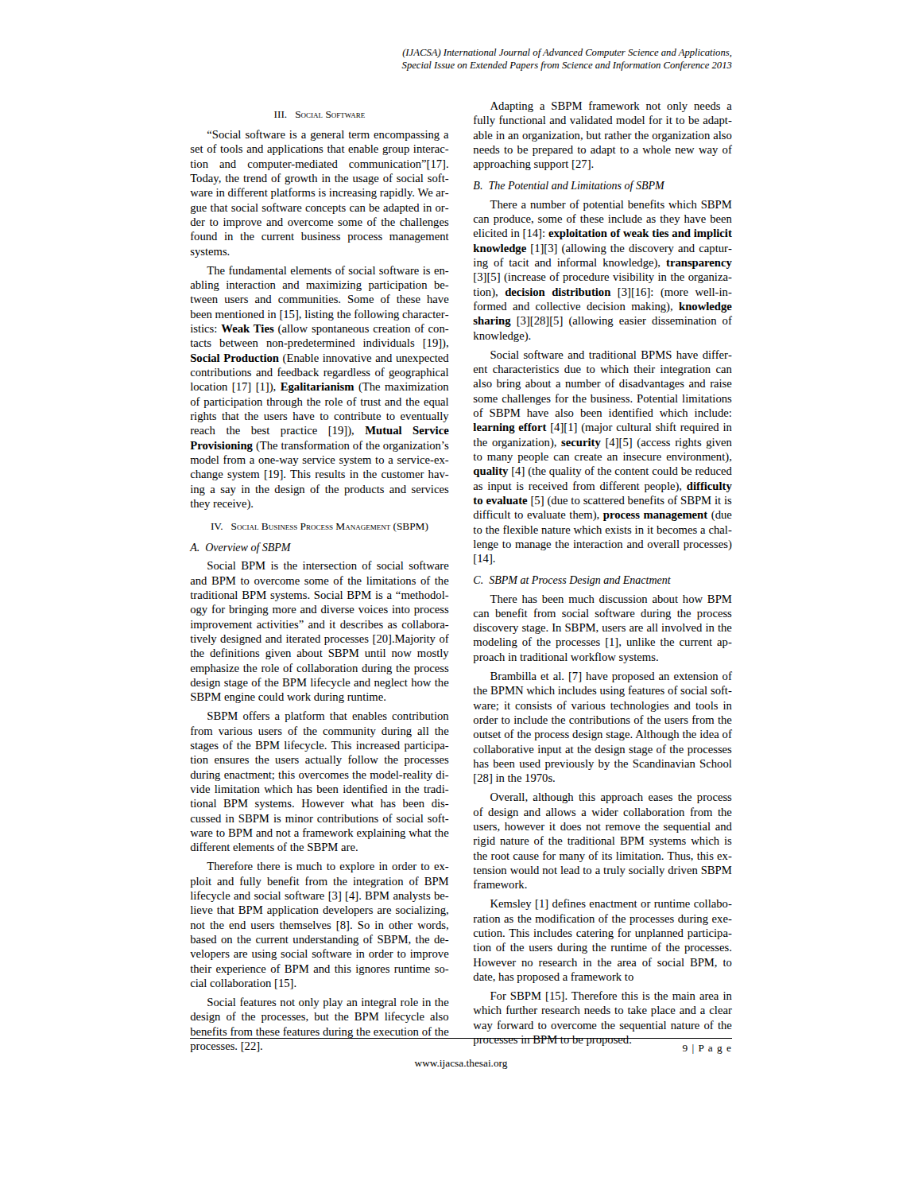(IJACSA) International Journal of Advanced Computer Science and Applications,
Special Issue on Extended Papers from Science and Information Conference 2013
III. Social Software
“Social software is a general term encompassing a set of tools and applications that enable group interaction and computer-mediated communication”[17]. Today, the trend of growth in the usage of social software in different platforms is increasing rapidly. We argue that social software concepts can be adapted in order to improve and overcome some of the challenges found in the current business process management systems.
The fundamental elements of social software is enabling interaction and maximizing participation between users and communities. Some of these have been mentioned in [15], listing the following characteristics: Weak Ties (allow spontaneous creation of contacts between non-predetermined individuals [19]), Social Production (Enable innovative and unexpected contributions and feedback regardless of geographical location [17] [1]), Egalitarianism (The maximization of participation through the role of trust and the equal rights that the users have to contribute to eventually reach the best practice [19]), Mutual Service Provisioning (The transformation of the organization’s model from a one-way service system to a service-exchange system [19]. This results in the customer having a say in the design of the products and services they receive).
IV. Social Business Process Management (SBPM)
A. Overview of SBPM
Social BPM is the intersection of social software and BPM to overcome some of the limitations of the traditional BPM systems. Social BPM is a “methodology for bringing more and diverse voices into process improvement activities” and it describes as collaboratively designed and iterated processes [20].Majority of the definitions given about SBPM until now mostly emphasize the role of collaboration during the process design stage of the BPM lifecycle and neglect how the SBPM engine could work during runtime.
SBPM offers a platform that enables contribution from various users of the community during all the stages of the BPM lifecycle. This increased participation ensures the users actually follow the processes during enactment; this overcomes the model-reality divide limitation which has been identified in the traditional BPM systems. However what has been discussed in SBPM is minor contributions of social software to BPM and not a framework explaining what the different elements of the SBPM are.
Therefore there is much to explore in order to exploit and fully benefit from the integration of BPM lifecycle and social software [3] [4]. BPM analysts believe that BPM application developers are socializing, not the end users themselves [8]. So in other words, based on the current understanding of SBPM, the developers are using social software in order to improve their experience of BPM and this ignores runtime social collaboration [15].
Social features not only play an integral role in the design of the processes, but the BPM lifecycle also benefits from these features during the execution of the processes. [22].
Adapting a SBPM framework not only needs a fully functional and validated model for it to be adaptable in an organization, but rather the organization also needs to be prepared to adapt to a whole new way of approaching support [27].
B. The Potential and Limitations of SBPM
There a number of potential benefits which SBPM can produce, some of these include as they have been elicited in [14]: exploitation of weak ties and implicit knowledge [1][3] (allowing the discovery and capturing of tacit and informal knowledge), transparency [3][5] (increase of procedure visibility in the organization), decision distribution [3][16]: (more well-informed and collective decision making), knowledge sharing [3][28][5] (allowing easier dissemination of knowledge).
Social software and traditional BPMS have different characteristics due to which their integration can also bring about a number of disadvantages and raise some challenges for the business. Potential limitations of SBPM have also been identified which include: learning effort [4][1] (major cultural shift required in the organization), security [4][5] (access rights given to many people can create an insecure environment), quality [4] (the quality of the content could be reduced as input is received from different people), difficulty to evaluate [5] (due to scattered benefits of SBPM it is difficult to evaluate them), process management (due to the flexible nature which exists in it becomes a challenge to manage the interaction and overall processes)[14].
C. SBPM at Process Design and Enactment
There has been much discussion about how BPM can benefit from social software during the process discovery stage. In SBPM, users are all involved in the modeling of the processes [1], unlike the current approach in traditional workflow systems.
Brambilla et al. [7] have proposed an extension of the BPMN which includes using features of social software; it consists of various technologies and tools in order to include the contributions of the users from the outset of the process design stage. Although the idea of collaborative input at the design stage of the processes has been used previously by the Scandinavian School [28] in the 1970s.
Overall, although this approach eases the process of design and allows a wider collaboration from the users, however it does not remove the sequential and rigid nature of the traditional BPM systems which is the root cause for many of its limitation. Thus, this extension would not lead to a truly socially driven SBPM framework.
Kemsley [1] defines enactment or runtime collaboration as the modification of the processes during execution. This includes catering for unplanned participation of the users during the runtime of the processes. However no research in the area of social BPM, to date, has proposed a framework to
For SBPM [15]. Therefore this is the main area in which further research needs to take place and a clear way forward to overcome the sequential nature of the processes in BPM to be proposed.
9 | P a g e
www.ijacsa.thesai.org